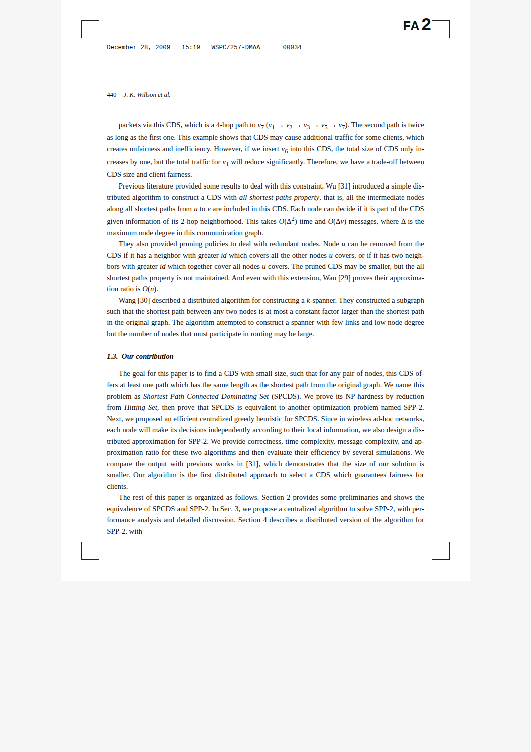FA2
December 28, 2009 15:19 WSPC/257-DMAA 00034
440 J. K. Willson et al.
packets via this CDS, which is a 4-hop path to v7 (v1 → v2 → v3 → v5 → v7). The second path is twice as long as the first one. This example shows that CDS may cause additional traffic for some clients, which creates unfairness and inefficiency. However, if we insert v6 into this CDS, the total size of CDS only increases by one, but the total traffic for v1 will reduce significantly. Therefore, we have a trade-off between CDS size and client fairness.
Previous literature provided some results to deal with this constraint. Wu [31] introduced a simple distributed algorithm to construct a CDS with all shortest paths property, that is, all the intermediate nodes along all shortest paths from u to v are included in this CDS. Each node can decide if it is part of the CDS given information of its 2-hop neighborhood. This takes O(Δ2) time and O(Δv) messages, where Δ is the maximum node degree in this communication graph.
They also provided pruning policies to deal with redundant nodes. Node u can be removed from the CDS if it has a neighbor with greater id which covers all the other nodes u covers, or if it has two neighbors with greater id which together cover all nodes u covers. The pruned CDS may be smaller, but the all shortest paths property is not maintained. And even with this extension, Wan [29] proves their approximation ratio is O(n).
Wang [30] described a distributed algorithm for constructing a k-spanner. They constructed a subgraph such that the shortest path between any two nodes is at most a constant factor larger than the shortest path in the original graph. The algorithm attempted to construct a spanner with few links and low node degree but the number of nodes that must participate in routing may be large.
1.3. Our contribution
The goal for this paper is to find a CDS with small size, such that for any pair of nodes, this CDS offers at least one path which has the same length as the shortest path from the original graph. We name this problem as Shortest Path Connected Dominating Set (SPCDS). We prove its NP-hardness by reduction from Hitting Set, then prove that SPCDS is equivalent to another optimization problem named SPP-2. Next, we proposed an efficient centralized greedy heuristic for SPCDS. Since in wireless ad-hoc networks, each node will make its decisions independently according to their local information, we also design a distributed approximation for SPP-2. We provide correctness, time complexity, message complexity, and approximation ratio for these two algorithms and then evaluate their efficiency by several simulations. We compare the output with previous works in [31], which demonstrates that the size of our solution is smaller. Our algorithm is the first distributed approach to select a CDS which guarantees fairness for clients.
The rest of this paper is organized as follows. Section 2 provides some preliminaries and shows the equivalence of SPCDS and SPP-2. In Sec. 3, we propose a centralized algorithm to solve SPP-2, with performance analysis and detailed discussion. Section 4 describes a distributed version of the algorithm for SPP-2, with